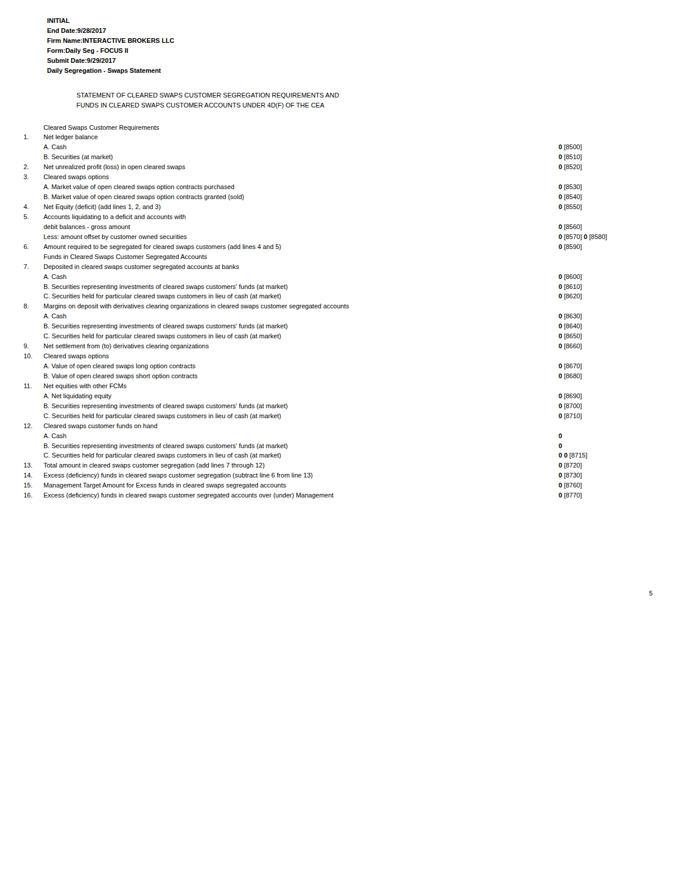INITIAL
End Date:9/28/2017
Firm Name:INTERACTIVE BROKERS LLC
Form:Daily Seg - FOCUS II
Submit Date:9/29/2017
Daily Segregation - Swaps Statement
STATEMENT OF CLEARED SWAPS CUSTOMER SEGREGATION REQUIREMENTS AND
FUNDS IN CLEARED SWAPS CUSTOMER ACCOUNTS UNDER 4D(F) OF THE CEA
| | Cleared Swaps Customer Requirements | |
| 1. | Net ledger balance | |
| | A. Cash | 0 [8500] |
| | B. Securities (at market) | 0 [8510] |
| 2. | Net unrealized profit (loss) in open cleared swaps | 0 [8520] |
| 3. | Cleared swaps options | |
| | A. Market value of open cleared swaps option contracts purchased | 0 [8530] |
| | B. Market value of open cleared swaps option contracts granted (sold) | 0 [8540] |
| 4. | Net Equity (deficit) (add lines 1, 2, and 3) | 0 [8550] |
| 5. | Accounts liquidating to a deficit and accounts with | |
| | debit balances - gross amount | 0 [8560] |
| | Less: amount offset by customer owned securities | 0 [8570] 0 [8580] |
| 6. | Amount required to be segregated for cleared swaps customers (add lines 4 and 5) | 0 [8590] |
| | Funds in Cleared Swaps Customer Segregated Accounts | |
| 7. | Deposited in cleared swaps customer segregated accounts at banks | |
| | A. Cash | 0 [8600] |
| | B. Securities representing investments of cleared swaps customers' funds (at market) | 0 [8610] |
| | C. Securities held for particular cleared swaps customers in lieu of cash (at market) | 0 [8620] |
| 8. | Margins on deposit with derivatives clearing organizations in cleared swaps customer segregated accounts | |
| | A. Cash | 0 [8630] |
| | B. Securities representing investments of cleared swaps customers' funds (at market) | 0 [8640] |
| | C. Securities held for particular cleared swaps customers in lieu of cash (at market) | 0 [8650] |
| 9. | Net settlement from (to) derivatives clearing organizations | 0 [8660] |
| 10. | Cleared swaps options | |
| | A. Value of open cleared swaps long option contracts | 0 [8670] |
| | B. Value of open cleared swaps short option contracts | 0 [8680] |
| 11. | Net equities with other FCMs | |
| | A. Net liquidating equity | 0 [8690] |
| | B. Securities representing investments of cleared swaps customers' funds (at market) | 0 [8700] |
| | C. Securities held for particular cleared swaps customers in lieu of cash (at market) | 0 [8710] |
| 12. | Cleared swaps customer funds on hand | |
| | A. Cash | 0 |
| | B. Securities representing investments of cleared swaps customers' funds (at market) | 0 |
| | C. Securities held for particular cleared swaps customers in lieu of cash (at market) | 0 0 [8715] |
| 13. | Total amount in cleared swaps customer segregation (add lines 7 through 12) | 0 [8720] |
| 14. | Excess (deficiency) funds in cleared swaps customer segregation (subtract line 6 from line 13) | 0 [8730] |
| 15. | Management Target Amount for Excess funds in cleared swaps segregated accounts | 0 [8760] |
| 16. | Excess (deficiency) funds in cleared swaps customer segregated accounts over (under) Management | 0 [8770] |
5